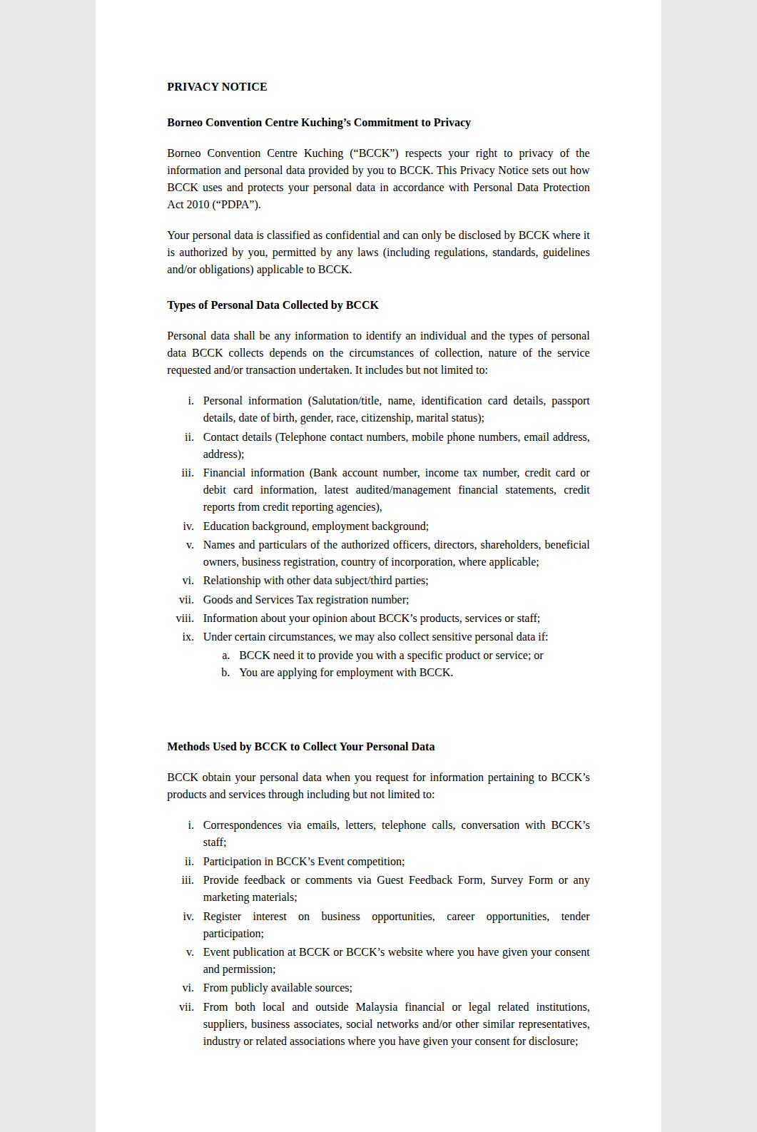PRIVACY NOTICE
Borneo Convention Centre Kuching’s Commitment to Privacy
Borneo Convention Centre Kuching (“BCCK”) respects your right to privacy of the information and personal data provided by you to BCCK. This Privacy Notice sets out how BCCK uses and protects your personal data in accordance with Personal Data Protection Act 2010 (“PDPA”).
Your personal data is classified as confidential and can only be disclosed by BCCK where it is authorized by you, permitted by any laws (including regulations, standards, guidelines and/or obligations) applicable to BCCK.
Types of Personal Data Collected by BCCK
Personal data shall be any information to identify an individual and the types of personal data BCCK collects depends on the circumstances of collection, nature of the service requested and/or transaction undertaken. It includes but not limited to:
Personal information (Salutation/title, name, identification card details, passport details, date of birth, gender, race, citizenship, marital status);
Contact details (Telephone contact numbers, mobile phone numbers, email address, address);
Financial information (Bank account number, income tax number, credit card or debit card information, latest audited/management financial statements, credit reports from credit reporting agencies),
Education background, employment background;
Names and particulars of the authorized officers, directors, shareholders, beneficial owners, business registration, country of incorporation, where applicable;
Relationship with other data subject/third parties;
Goods and Services Tax registration number;
Information about your opinion about BCCK’s products, services or staff;
Under certain circumstances, we may also collect sensitive personal data if:
BCCK need it to provide you with a specific product or service; or
You are applying for employment with BCCK.
Methods Used by BCCK to Collect Your Personal Data
BCCK obtain your personal data when you request for information pertaining to BCCK’s products and services through including but not limited to:
Correspondences via emails, letters, telephone calls, conversation with BCCK’s staff;
Participation in BCCK’s Event competition;
Provide feedback or comments via Guest Feedback Form, Survey Form or any marketing materials;
Register interest on business opportunities, career opportunities, tender participation;
Event publication at BCCK or BCCK’s website where you have given your consent and permission;
From publicly available sources;
From both local and outside Malaysia financial or legal related institutions, suppliers, business associates, social networks and/or other similar representatives, industry or related associations where you have given your consent for disclosure;